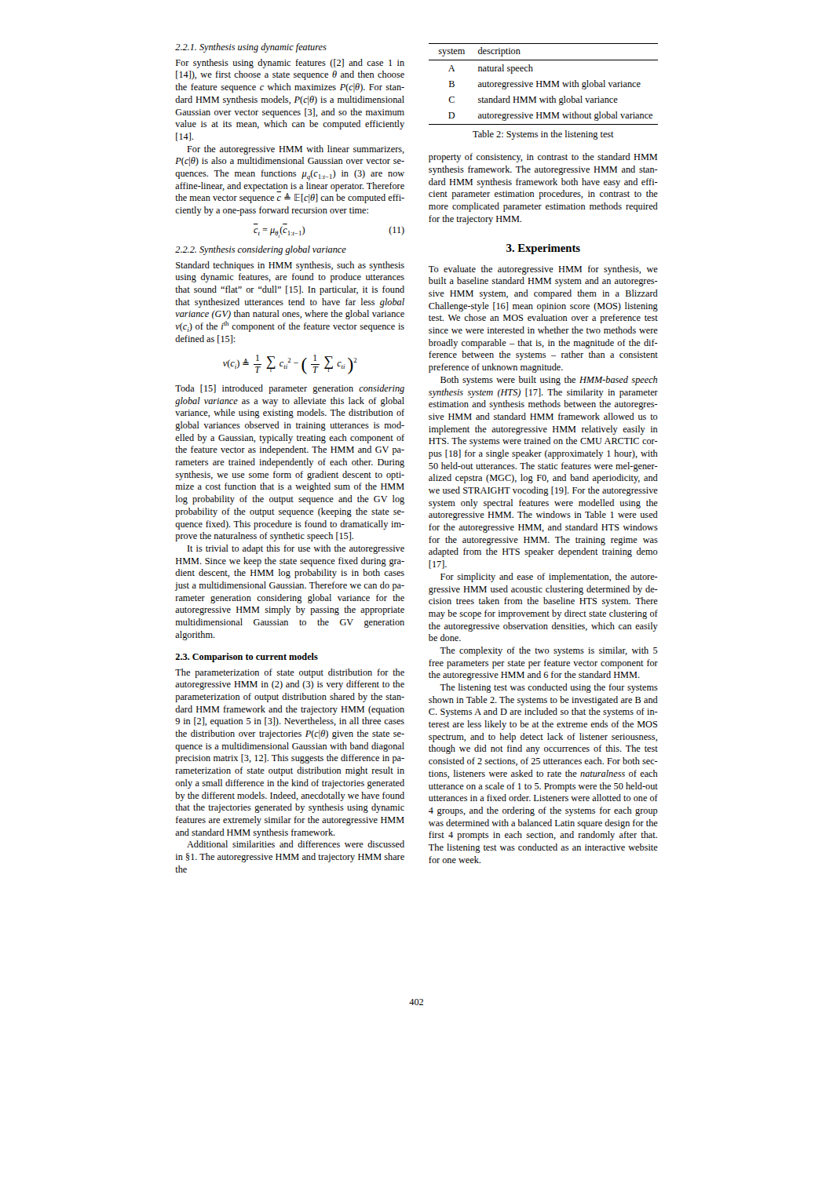2.2.1. Synthesis using dynamic features
For synthesis using dynamic features ([2] and case 1 in [14]), we first choose a state sequence θ and then choose the feature sequence c which maximizes P(c|θ). For standard HMM synthesis models, P(c|θ) is a multidimensional Gaussian over vector sequences [3], and so the maximum value is at its mean, which can be computed efficiently [14].
For the autoregressive HMM with linear summarizers, P(c|θ) is also a multidimensional Gaussian over vector sequences. The mean functions μq(c1:t−1) in (3) are now affine-linear, and expectation is a linear operator. Therefore the mean vector sequence c ≜ 𝔼[c|θ] can be computed efficiently by a one-pass forward recursion over time:
ct = μθt(c1:t−1)
(11)
2.2.2. Synthesis considering global variance
Standard techniques in HMM synthesis, such as synthesis using dynamic features, are found to produce utterances that sound “flat” or “dull” [15]. In particular, it is found that synthesized utterances tend to have far less global variance (GV) than natural ones, where the global variance v(ci) of the ith component of the feature vector sequence is defined as [15]:
v(ci) ≜ 1 T ∑t cti2 − ( 1 T ∑t cti )2
Toda [15] introduced parameter generation considering global variance as a way to alleviate this lack of global variance, while using existing models. The distribution of global variances observed in training utterances is modelled by a Gaussian, typically treating each component of the feature vector as independent. The HMM and GV parameters are trained independently of each other. During synthesis, we use some form of gradient descent to optimize a cost function that is a weighted sum of the HMM log probability of the output sequence and the GV log probability of the output sequence (keeping the state sequence fixed). This procedure is found to dramatically improve the naturalness of synthetic speech [15].
It is trivial to adapt this for use with the autoregressive HMM. Since we keep the state sequence fixed during gradient descent, the HMM log probability is in both cases just a multidimensional Gaussian. Therefore we can do parameter generation considering global variance for the autoregressive HMM simply by passing the appropriate multidimensional Gaussian to the GV generation algorithm.
2.3. Comparison to current models
The parameterization of state output distribution for the autoregressive HMM in (2) and (3) is very different to the parameterization of output distribution shared by the standard HMM framework and the trajectory HMM (equation 9 in [2], equation 5 in [3]). Nevertheless, in all three cases the distribution over trajectories P(c|θ) given the state sequence is a multidimensional Gaussian with band diagonal precision matrix [3, 12]. This suggests the difference in parameterization of state output distribution might result in only a small difference in the kind of trajectories generated by the different models. Indeed, anecdotally we have found that the trajectories generated by synthesis using dynamic features are extremely similar for the autoregressive HMM and standard HMM synthesis framework.
Additional similarities and differences were discussed in §1. The autoregressive HMM and trajectory HMM share the
| system | description |
| --- | --- |
| A | natural speech |
| B | autoregressive HMM with global variance |
| C | standard HMM with global variance |
| D | autoregressive HMM without global variance |
Table 2: Systems in the listening test
property of consistency, in contrast to the standard HMM synthesis framework. The autoregressive HMM and standard HMM synthesis framework both have easy and efficient parameter estimation procedures, in contrast to the more complicated parameter estimation methods required for the trajectory HMM.
3. Experiments
To evaluate the autoregressive HMM for synthesis, we built a baseline standard HMM system and an autoregressive HMM system, and compared them in a Blizzard Challenge-style [16] mean opinion score (MOS) listening test. We chose an MOS evaluation over a preference test since we were interested in whether the two methods were broadly comparable – that is, in the magnitude of the difference between the systems – rather than a consistent preference of unknown magnitude.
Both systems were built using the HMM-based speech synthesis system (HTS) [17]. The similarity in parameter estimation and synthesis methods between the autoregressive HMM and standard HMM framework allowed us to implement the autoregressive HMM relatively easily in HTS. The systems were trained on the CMU ARCTIC corpus [18] for a single speaker (approximately 1 hour), with 50 held-out utterances. The static features were mel-generalized cepstra (MGC), log F0, and band aperiodicity, and we used STRAIGHT vocoding [19]. For the autoregressive system only spectral features were modelled using the autoregressive HMM. The windows in Table 1 were used for the autoregressive HMM, and standard HTS windows for the autoregressive HMM. The training regime was adapted from the HTS speaker dependent training demo [17].
For simplicity and ease of implementation, the autoregressive HMM used acoustic clustering determined by decision trees taken from the baseline HTS system. There may be scope for improvement by direct state clustering of the autoregressive observation densities, which can easily be done.
The complexity of the two systems is similar, with 5 free parameters per state per feature vector component for the autoregressive HMM and 6 for the standard HMM.
The listening test was conducted using the four systems shown in Table 2. The systems to be investigated are B and C. Systems A and D are included so that the systems of interest are less likely to be at the extreme ends of the MOS spectrum, and to help detect lack of listener seriousness, though we did not find any occurrences of this. The test consisted of 2 sections, of 25 utterances each. For both sections, listeners were asked to rate the naturalness of each utterance on a scale of 1 to 5. Prompts were the 50 held-out utterances in a fixed order. Listeners were allotted to one of 4 groups, and the ordering of the systems for each group was determined with a balanced Latin square design for the first 4 prompts in each section, and randomly after that. The listening test was conducted as an interactive website for one week.
402